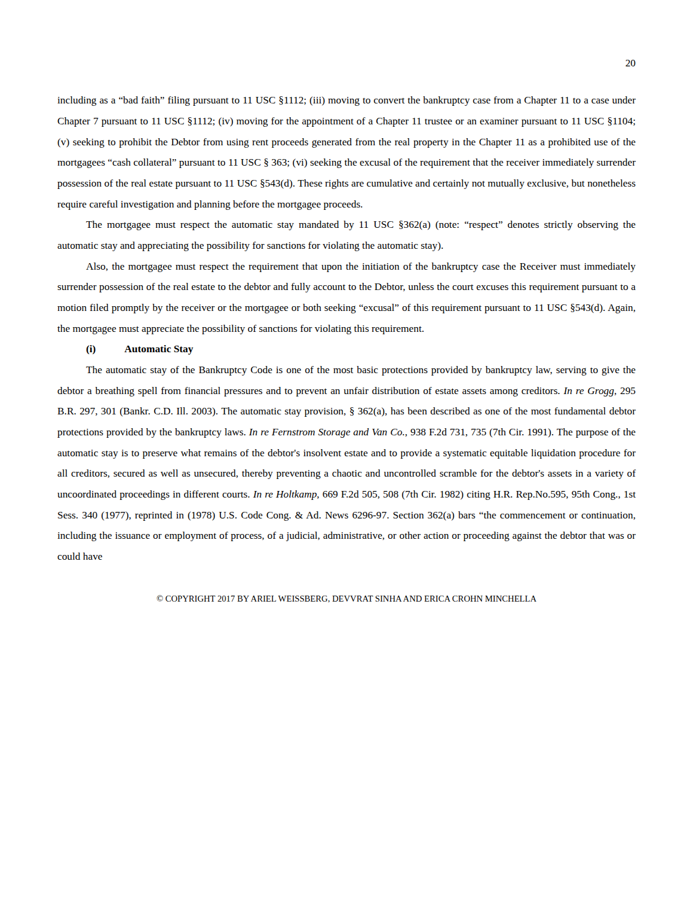20
including as a “bad faith” filing pursuant to 11 USC §1112; (iii) moving to convert the bankruptcy case from a Chapter 11 to a case under Chapter 7 pursuant to 11 USC §1112; (iv) moving for the appointment of a Chapter 11 trustee or an examiner pursuant to 11 USC §1104; (v) seeking to prohibit the Debtor from using rent proceeds generated from the real property in the Chapter 11 as a prohibited use of the mortgagees “cash collateral” pursuant to 11 USC § 363; (vi) seeking the excusal of the requirement that the receiver immediately surrender possession of the real estate pursuant to 11 USC §543(d). These rights are cumulative and certainly not mutually exclusive, but nonetheless require careful investigation and planning before the mortgagee proceeds.
The mortgagee must respect the automatic stay mandated by 11 USC §362(a) (note: “respect” denotes strictly observing the automatic stay and appreciating the possibility for sanctions for violating the automatic stay).
Also, the mortgagee must respect the requirement that upon the initiation of the bankruptcy case the Receiver must immediately surrender possession of the real estate to the debtor and fully account to the Debtor, unless the court excuses this requirement pursuant to a motion filed promptly by the receiver or the mortgagee or both seeking “excusal” of this requirement pursuant to 11 USC §543(d). Again, the mortgagee must appreciate the possibility of sanctions for violating this requirement.
(i) Automatic Stay
The automatic stay of the Bankruptcy Code is one of the most basic protections provided by bankruptcy law, serving to give the debtor a breathing spell from financial pressures and to prevent an unfair distribution of estate assets among creditors. In re Grogg, 295 B.R. 297, 301 (Bankr. C.D. Ill. 2003). The automatic stay provision, § 362(a), has been described as one of the most fundamental debtor protections provided by the bankruptcy laws. In re Fernstrom Storage and Van Co., 938 F.2d 731, 735 (7th Cir. 1991). The purpose of the automatic stay is to preserve what remains of the debtor's insolvent estate and to provide a systematic equitable liquidation procedure for all creditors, secured as well as unsecured, thereby preventing a chaotic and uncontrolled scramble for the debtor's assets in a variety of uncoordinated proceedings in different courts. In re Holtkamp, 669 F.2d 505, 508 (7th Cir. 1982) citing H.R. Rep.No.595, 95th Cong., 1st Sess. 340 (1977), reprinted in (1978) U.S. Code Cong. & Ad. News 6296-97. Section 362(a) bars “the commencement or continuation, including the issuance or employment of process, of a judicial, administrative, or other action or proceeding against the debtor that was or could have
© COPYRIGHT 2017 BY ARIEL WEISSBERG, DEVVRAT SINHA AND ERICA CROHN MINCHELLA